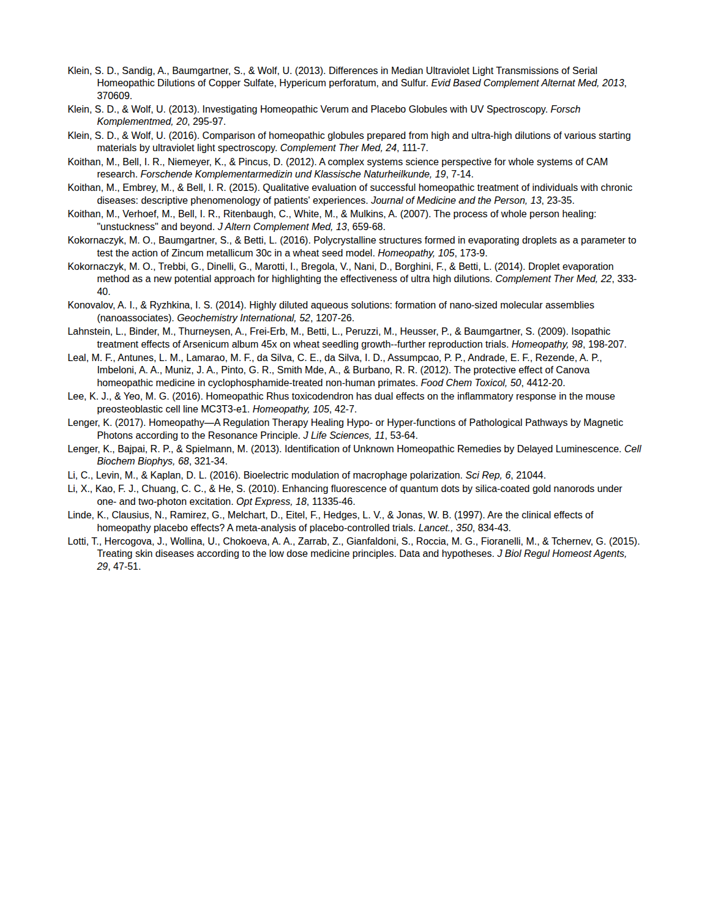Klein, S. D., Sandig, A., Baumgartner, S., & Wolf, U. (2013). Differences in Median Ultraviolet Light Transmissions of Serial Homeopathic Dilutions of Copper Sulfate, Hypericum perforatum, and Sulfur. Evid Based Complement Alternat Med, 2013, 370609.
Klein, S. D., & Wolf, U. (2013). Investigating Homeopathic Verum and Placebo Globules with UV Spectroscopy. Forsch Komplementmed, 20, 295-97.
Klein, S. D., & Wolf, U. (2016). Comparison of homeopathic globules prepared from high and ultra-high dilutions of various starting materials by ultraviolet light spectroscopy. Complement Ther Med, 24, 111-7.
Koithan, M., Bell, I. R., Niemeyer, K., & Pincus, D. (2012). A complex systems science perspective for whole systems of CAM research. Forschende Komplementarmedizin und Klassische Naturheilkunde, 19, 7-14.
Koithan, M., Embrey, M., & Bell, I. R. (2015). Qualitative evaluation of successful homeopathic treatment of individuals with chronic diseases: descriptive phenomenology of patients' experiences. Journal of Medicine and the Person, 13, 23-35.
Koithan, M., Verhoef, M., Bell, I. R., Ritenbaugh, C., White, M., & Mulkins, A. (2007). The process of whole person healing: "unstuckness" and beyond. J Altern Complement Med, 13, 659-68.
Kokornaczyk, M. O., Baumgartner, S., & Betti, L. (2016). Polycrystalline structures formed in evaporating droplets as a parameter to test the action of Zincum metallicum 30c in a wheat seed model. Homeopathy, 105, 173-9.
Kokornaczyk, M. O., Trebbi, G., Dinelli, G., Marotti, I., Bregola, V., Nani, D., Borghini, F., & Betti, L. (2014). Droplet evaporation method as a new potential approach for highlighting the effectiveness of ultra high dilutions. Complement Ther Med, 22, 333-40.
Konovalov, A. I., & Ryzhkina, I. S. (2014). Highly diluted aqueous solutions: formation of nano-sized molecular assemblies (nanoassociates). Geochemistry International, 52, 1207-26.
Lahnstein, L., Binder, M., Thurneysen, A., Frei-Erb, M., Betti, L., Peruzzi, M., Heusser, P., & Baumgartner, S. (2009). Isopathic treatment effects of Arsenicum album 45x on wheat seedling growth--further reproduction trials. Homeopathy, 98, 198-207.
Leal, M. F., Antunes, L. M., Lamarao, M. F., da Silva, C. E., da Silva, I. D., Assumpcao, P. P., Andrade, E. F., Rezende, A. P., Imbeloni, A. A., Muniz, J. A., Pinto, G. R., Smith Mde, A., & Burbano, R. R. (2012). The protective effect of Canova homeopathic medicine in cyclophosphamide-treated non-human primates. Food Chem Toxicol, 50, 4412-20.
Lee, K. J., & Yeo, M. G. (2016). Homeopathic Rhus toxicodendron has dual effects on the inflammatory response in the mouse preosteoblastic cell line MC3T3-e1. Homeopathy, 105, 42-7.
Lenger, K. (2017). Homeopathy—A Regulation Therapy Healing Hypo- or Hyper-functions of Pathological Pathways by Magnetic Photons according to the Resonance Principle. J Life Sciences, 11, 53-64.
Lenger, K., Bajpai, R. P., & Spielmann, M. (2013). Identification of Unknown Homeopathic Remedies by Delayed Luminescence. Cell Biochem Biophys, 68, 321-34.
Li, C., Levin, M., & Kaplan, D. L. (2016). Bioelectric modulation of macrophage polarization. Sci Rep, 6, 21044.
Li, X., Kao, F. J., Chuang, C. C., & He, S. (2010). Enhancing fluorescence of quantum dots by silica-coated gold nanorods under one- and two-photon excitation. Opt Express, 18, 11335-46.
Linde, K., Clausius, N., Ramirez, G., Melchart, D., Eitel, F., Hedges, L. V., & Jonas, W. B. (1997). Are the clinical effects of homeopathy placebo effects? A meta-analysis of placebo-controlled trials. Lancet., 350, 834-43.
Lotti, T., Hercogova, J., Wollina, U., Chokoeva, A. A., Zarrab, Z., Gianfaldoni, S., Roccia, M. G., Fioranelli, M., & Tchernev, G. (2015). Treating skin diseases according to the low dose medicine principles. Data and hypotheses. J Biol Regul Homeost Agents, 29, 47-51.